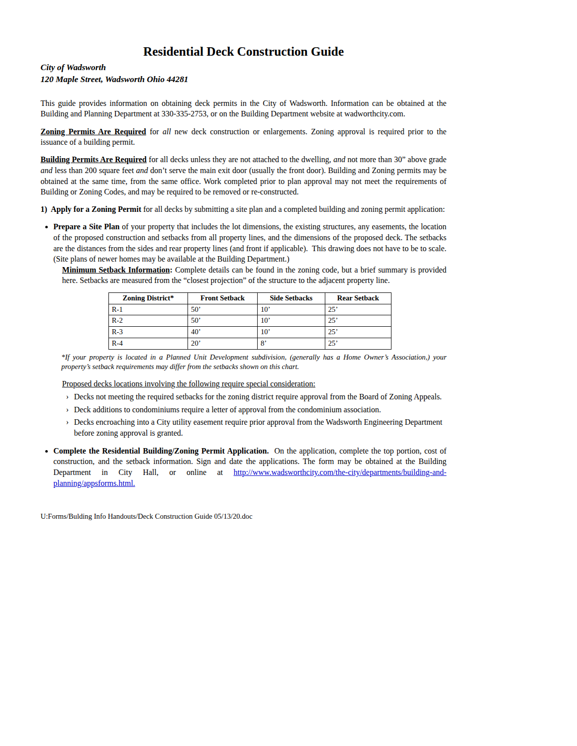Residential Deck Construction Guide
City of Wadsworth
120 Maple Street, Wadsworth Ohio 44281
This guide provides information on obtaining deck permits in the City of Wadsworth. Information can be obtained at the Building and Planning Department at 330-335-2753, or on the Building Department website at wadworthcity.com.
Zoning Permits Are Required for all new deck construction or enlargements. Zoning approval is required prior to the issuance of a building permit.
Building Permits Are Required for all decks unless they are not attached to the dwelling, and not more than 30” above grade and less than 200 square feet and don’t serve the main exit door (usually the front door). Building and Zoning permits may be obtained at the same time, from the same office. Work completed prior to plan approval may not meet the requirements of Building or Zoning Codes, and may be required to be removed or re-constructed.
1) Apply for a Zoning Permit for all decks by submitting a site plan and a completed building and zoning permit application:
Prepare a Site Plan of your property that includes the lot dimensions, the existing structures, any easements, the location of the proposed construction and setbacks from all property lines, and the dimensions of the proposed deck. The setbacks are the distances from the sides and rear property lines (and front if applicable). This drawing does not have to be to scale. (Site plans of newer homes may be available at the Building Department.)
Minimum Setback Information: Complete details can be found in the zoning code, but a brief summary is provided here. Setbacks are measured from the “closest projection” of the structure to the adjacent property line.
| Zoning District* | Front Setback | Side Setbacks | Rear Setback |
| --- | --- | --- | --- |
| R-1 | 50’ | 10’ | 25’ |
| R-2 | 50’ | 10’ | 25’ |
| R-3 | 40’ | 10’ | 25’ |
| R-4 | 20’ | 8’ | 25’ |
*If your property is located in a Planned Unit Development subdivision, (generally has a Home Owner’s Association,) your property’s setback requirements may differ from the setbacks shown on this chart.
Proposed decks locations involving the following require special consideration:
Decks not meeting the required setbacks for the zoning district require approval from the Board of Zoning Appeals.
Deck additions to condominiums require a letter of approval from the condominium association.
Decks encroaching into a City utility easement require prior approval from the Wadsworth Engineering Department before zoning approval is granted.
Complete the Residential Building/Zoning Permit Application. On the application, complete the top portion, cost of construction, and the setback information. Sign and date the applications. The form may be obtained at the Building Department in City Hall, or online at http://www.wadsworthcity.com/the-city/departments/building-and-planning/appsforms.html.
U:Forms/Bulding Info Handouts/Deck Construction Guide 05/13/20.doc